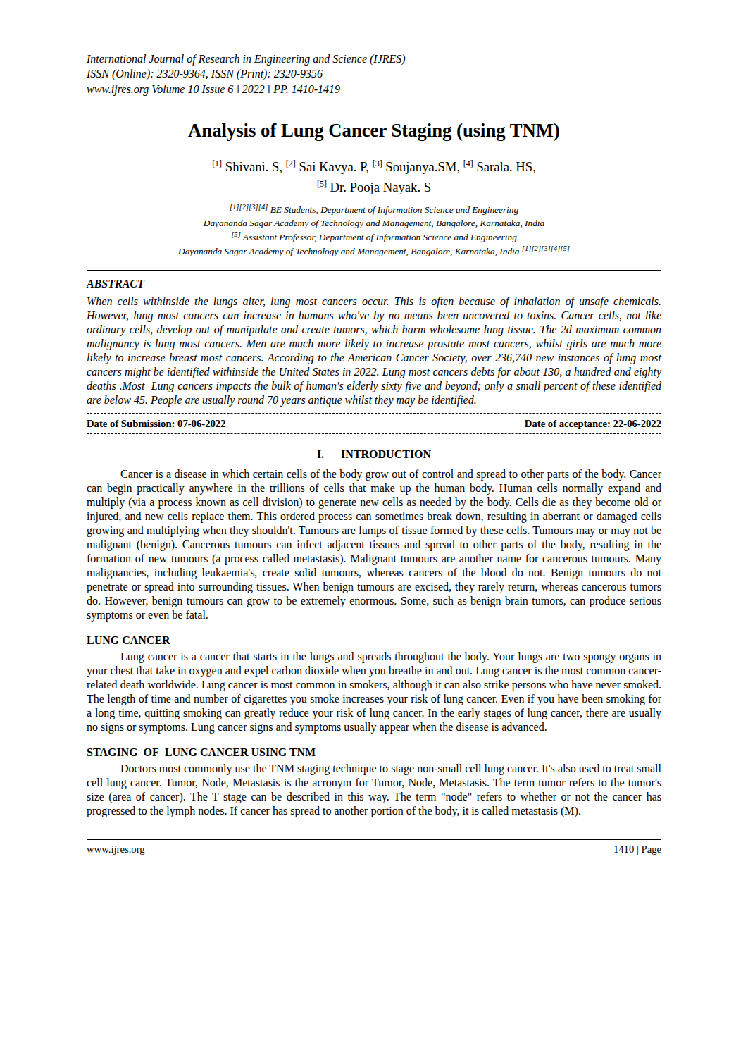International Journal of Research in Engineering and Science (IJRES)
ISSN (Online): 2320-9364, ISSN (Print): 2320-9356
www.ijres.org Volume 10 Issue 6 ǁ 2022 ǁ PP. 1410-1419
Analysis of Lung Cancer Staging (using TNM)
[1] Shivani. S, [2] Sai Kavya. P, [3] Soujanya.SM, [4] Sarala. HS,
[5] Dr. Pooja Nayak. S
[1][2][3][4] BE Students, Department of Information Science and Engineering
Dayananda Sagar Academy of Technology and Management, Bangalore, Karnataka, India
[5] Assistant Professor, Department of Information Science and Engineering
Dayananda Sagar Academy of Technology and Management, Bangalore, Karnataka, India [1][2][3][4][5]
ABSTRACT
When cells withinside the lungs alter, lung most cancers occur. This is often because of inhalation of unsafe chemicals. However, lung most cancers can increase in humans who've by no means been uncovered to toxins. Cancer cells, not like ordinary cells, develop out of manipulate and create tumors, which harm wholesome lung tissue. The 2d maximum common malignancy is lung most cancers. Men are much more likely to increase prostate most cancers, whilst girls are much more likely to increase breast most cancers. According to the American Cancer Society, over 236,740 new instances of lung most cancers might be identified withinside the United States in 2022. Lung most cancers debts for about 130, a hundred and eighty deaths .Most Lung cancers impacts the bulk of human's elderly sixty five and beyond; only a small percent of these identified are below 45. People are usually round 70 years antique whilst they may be identified.
Date of Submission: 07-06-2022 Date of acceptance: 22-06-2022
I. INTRODUCTION
Cancer is a disease in which certain cells of the body grow out of control and spread to other parts of the body. Cancer can begin practically anywhere in the trillions of cells that make up the human body. Human cells normally expand and multiply (via a process known as cell division) to generate new cells as needed by the body. Cells die as they become old or injured, and new cells replace them. This ordered process can sometimes break down, resulting in aberrant or damaged cells growing and multiplying when they shouldn't. Tumours are lumps of tissue formed by these cells. Tumours may or may not be malignant (benign). Cancerous tumours can infect adjacent tissues and spread to other parts of the body, resulting in the formation of new tumours (a process called metastasis). Malignant tumours are another name for cancerous tumours. Many malignancies, including leukaemia's, create solid tumours, whereas cancers of the blood do not. Benign tumours do not penetrate or spread into surrounding tissues. When benign tumours are excised, they rarely return, whereas cancerous tumors do. However, benign tumours can grow to be extremely enormous. Some, such as benign brain tumors, can produce serious symptoms or even be fatal.
LUNG CANCER
Lung cancer is a cancer that starts in the lungs and spreads throughout the body. Your lungs are two spongy organs in your chest that take in oxygen and expel carbon dioxide when you breathe in and out. Lung cancer is the most common cancer-related death worldwide. Lung cancer is most common in smokers, although it can also strike persons who have never smoked. The length of time and number of cigarettes you smoke increases your risk of lung cancer. Even if you have been smoking for a long time, quitting smoking can greatly reduce your risk of lung cancer. In the early stages of lung cancer, there are usually no signs or symptoms. Lung cancer signs and symptoms usually appear when the disease is advanced.
STAGING OF LUNG CANCER USING TNM
Doctors most commonly use the TNM staging technique to stage non-small cell lung cancer. It's also used to treat small cell lung cancer. Tumor, Node, Metastasis is the acronym for Tumor, Node, Metastasis. The term tumor refers to the tumor's size (area of cancer). The T stage can be described in this way. The term "node" refers to whether or not the cancer has progressed to the lymph nodes. If cancer has spread to another portion of the body, it is called metastasis (M).
www.ijres.org 1410 | Page